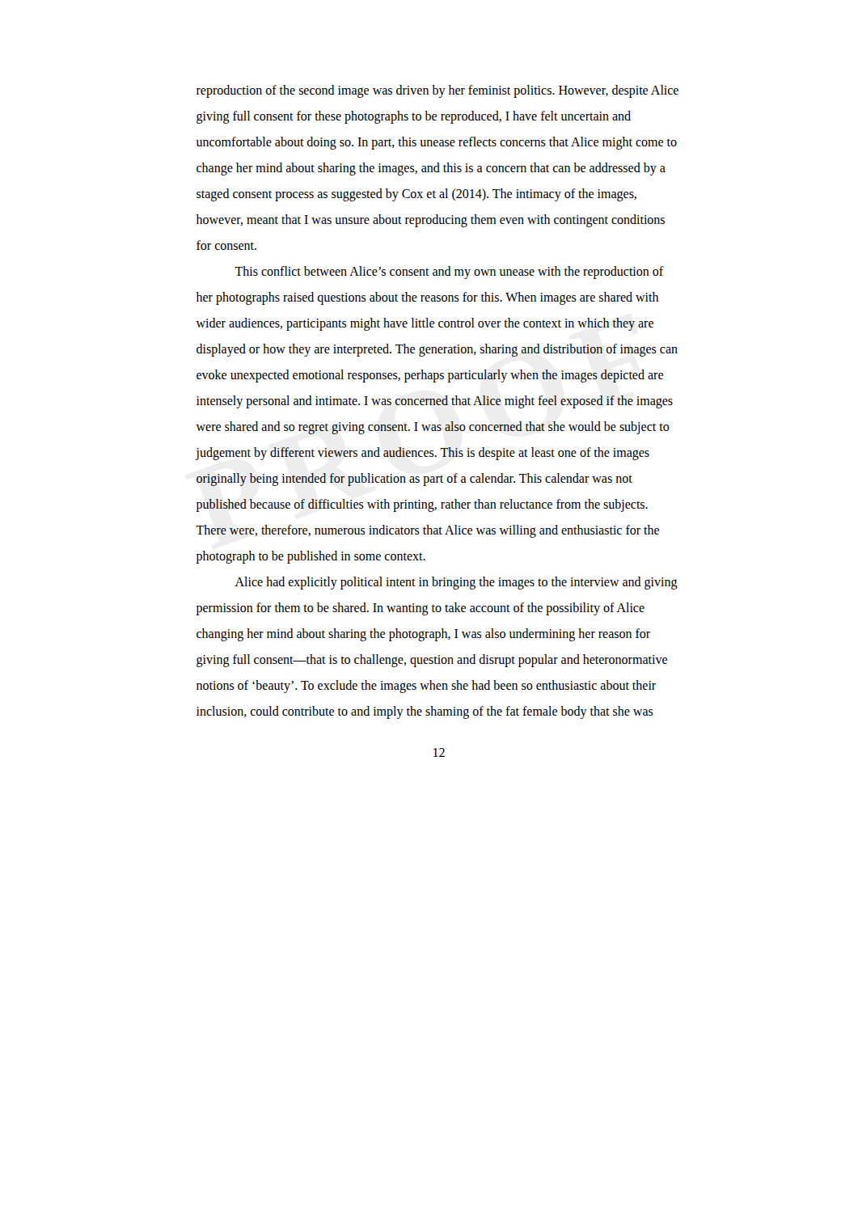PROOF
reproduction of the second image was driven by her feminist politics. However, despite Alice giving full consent for these photographs to be reproduced, I have felt uncertain and uncomfortable about doing so. In part, this unease reflects concerns that Alice might come to change her mind about sharing the images, and this is a concern that can be addressed by a staged consent process as suggested by Cox et al (2014). The intimacy of the images, however, meant that I was unsure about reproducing them even with contingent conditions for consent.
This conflict between Alice’s consent and my own unease with the reproduction of her photographs raised questions about the reasons for this. When images are shared with wider audiences, participants might have little control over the context in which they are displayed or how they are interpreted. The generation, sharing and distribution of images can evoke unexpected emotional responses, perhaps particularly when the images depicted are intensely personal and intimate. I was concerned that Alice might feel exposed if the images were shared and so regret giving consent. I was also concerned that she would be subject to judgement by different viewers and audiences. This is despite at least one of the images originally being intended for publication as part of a calendar. This calendar was not published because of difficulties with printing, rather than reluctance from the subjects. There were, therefore, numerous indicators that Alice was willing and enthusiastic for the photograph to be published in some context.
Alice had explicitly political intent in bringing the images to the interview and giving permission for them to be shared. In wanting to take account of the possibility of Alice changing her mind about sharing the photograph, I was also undermining her reason for giving full consent—that is to challenge, question and disrupt popular and heteronormative notions of ‘beauty’. To exclude the images when she had been so enthusiastic about their inclusion, could contribute to and imply the shaming of the fat female body that she was
12